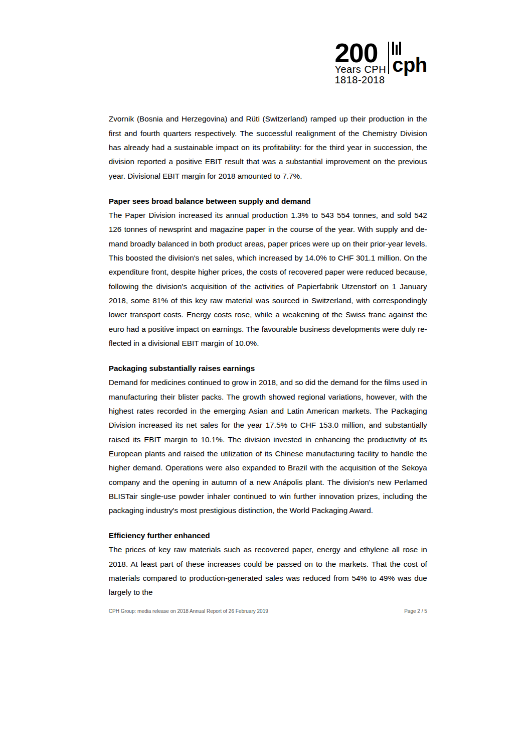200 Years CPH 1818-2018
cph
Zvornik (Bosnia and Herzegovina) and Rüti (Switzerland) ramped up their production in the first and fourth quarters respectively. The successful realignment of the Chemistry Division has already had a sustainable impact on its profitability: for the third year in succession, the division reported a positive EBIT result that was a substantial improvement on the previous year. Divisional EBIT margin for 2018 amounted to 7.7%.
Paper sees broad balance between supply and demand
The Paper Division increased its annual production 1.3% to 543 554 tonnes, and sold 542 126 tonnes of newsprint and magazine paper in the course of the year. With supply and demand broadly balanced in both product areas, paper prices were up on their prior-year levels. This boosted the division's net sales, which increased by 14.0% to CHF 301.1 million. On the expenditure front, despite higher prices, the costs of recovered paper were reduced because, following the division's acquisition of the activities of Papierfabrik Utzenstorf on 1 January 2018, some 81% of this key raw material was sourced in Switzerland, with correspondingly lower transport costs. Energy costs rose, while a weakening of the Swiss franc against the euro had a positive impact on earnings. The favourable business developments were duly reflected in a divisional EBIT margin of 10.0%.
Packaging substantially raises earnings
Demand for medicines continued to grow in 2018, and so did the demand for the films used in manufacturing their blister packs. The growth showed regional variations, however, with the highest rates recorded in the emerging Asian and Latin American markets. The Packaging Division increased its net sales for the year 17.5% to CHF 153.0 million, and substantially raised its EBIT margin to 10.1%. The division invested in enhancing the productivity of its European plants and raised the utilization of its Chinese manufacturing facility to handle the higher demand. Operations were also expanded to Brazil with the acquisition of the Sekoya company and the opening in autumn of a new Anápolis plant. The division's new Perlamed BLISTair single-use powder inhaler continued to win further innovation prizes, including the packaging industry's most prestigious distinction, the World Packaging Award.
Efficiency further enhanced
The prices of key raw materials such as recovered paper, energy and ethylene all rose in 2018. At least part of these increases could be passed on to the markets. That the cost of materials compared to production-generated sales was reduced from 54% to 49% was due largely to the
CPH Group: media release on 2018 Annual Report of 26 February 2019 Page 2 / 5